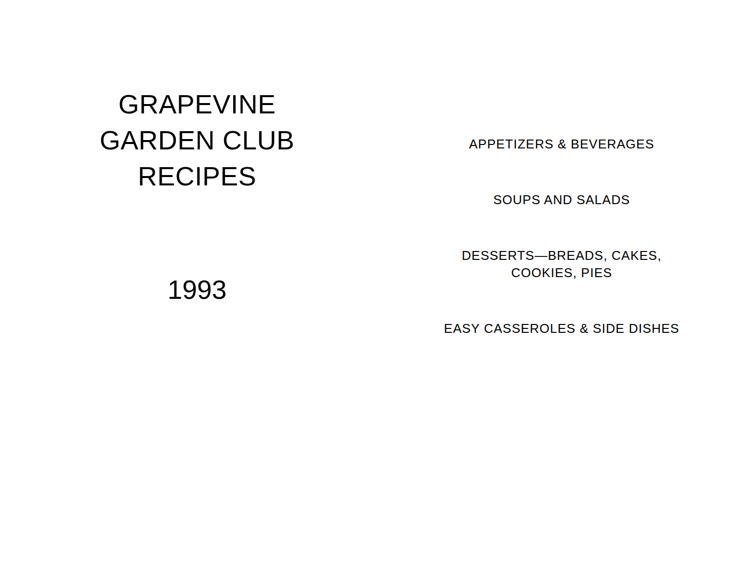GRAPEVINE
GARDEN CLUB
RECIPES
1993
APPETIZERS & BEVERAGES
SOUPS AND SALADS
DESSERTS—BREADS, CAKES,
COOKIES, PIES
EASY CASSEROLES & SIDE DISHES